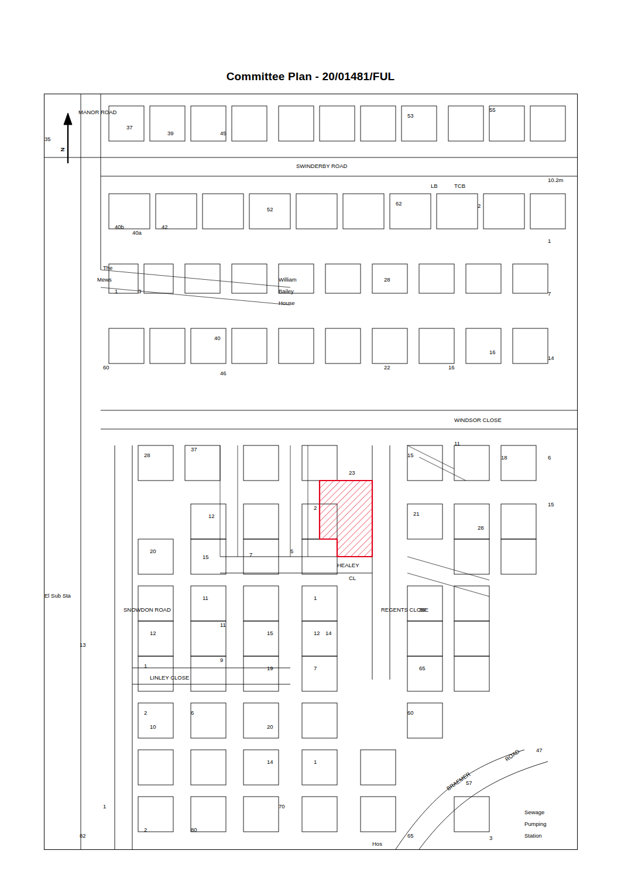Committee Plan - 20/01481/FUL
N MANOR ROAD SWINDERBY ROAD WINDSOR CLOSE HEALEY CL REGENTS CLOSE SNOWDON ROAD LINLEY CLOSE BRAEMER ROAD 37 39 45 53 55 35 40b 40a 42 52 62 LB TCB 10.2m 2 1 The Mews 1 3 William Bailey House 28 7 40 60 46 22 16 16 14 28 37 23 15 11 18 6 12 2 21 28 15 20 15 7 5 11 1 El Sub Sta 38 12 11 15 12 14 13 1 9 19 7 65 2 6 10 20 60 14 1 47 1 82 2 80 70 65 57 3 Hos Sewage Pumping Station